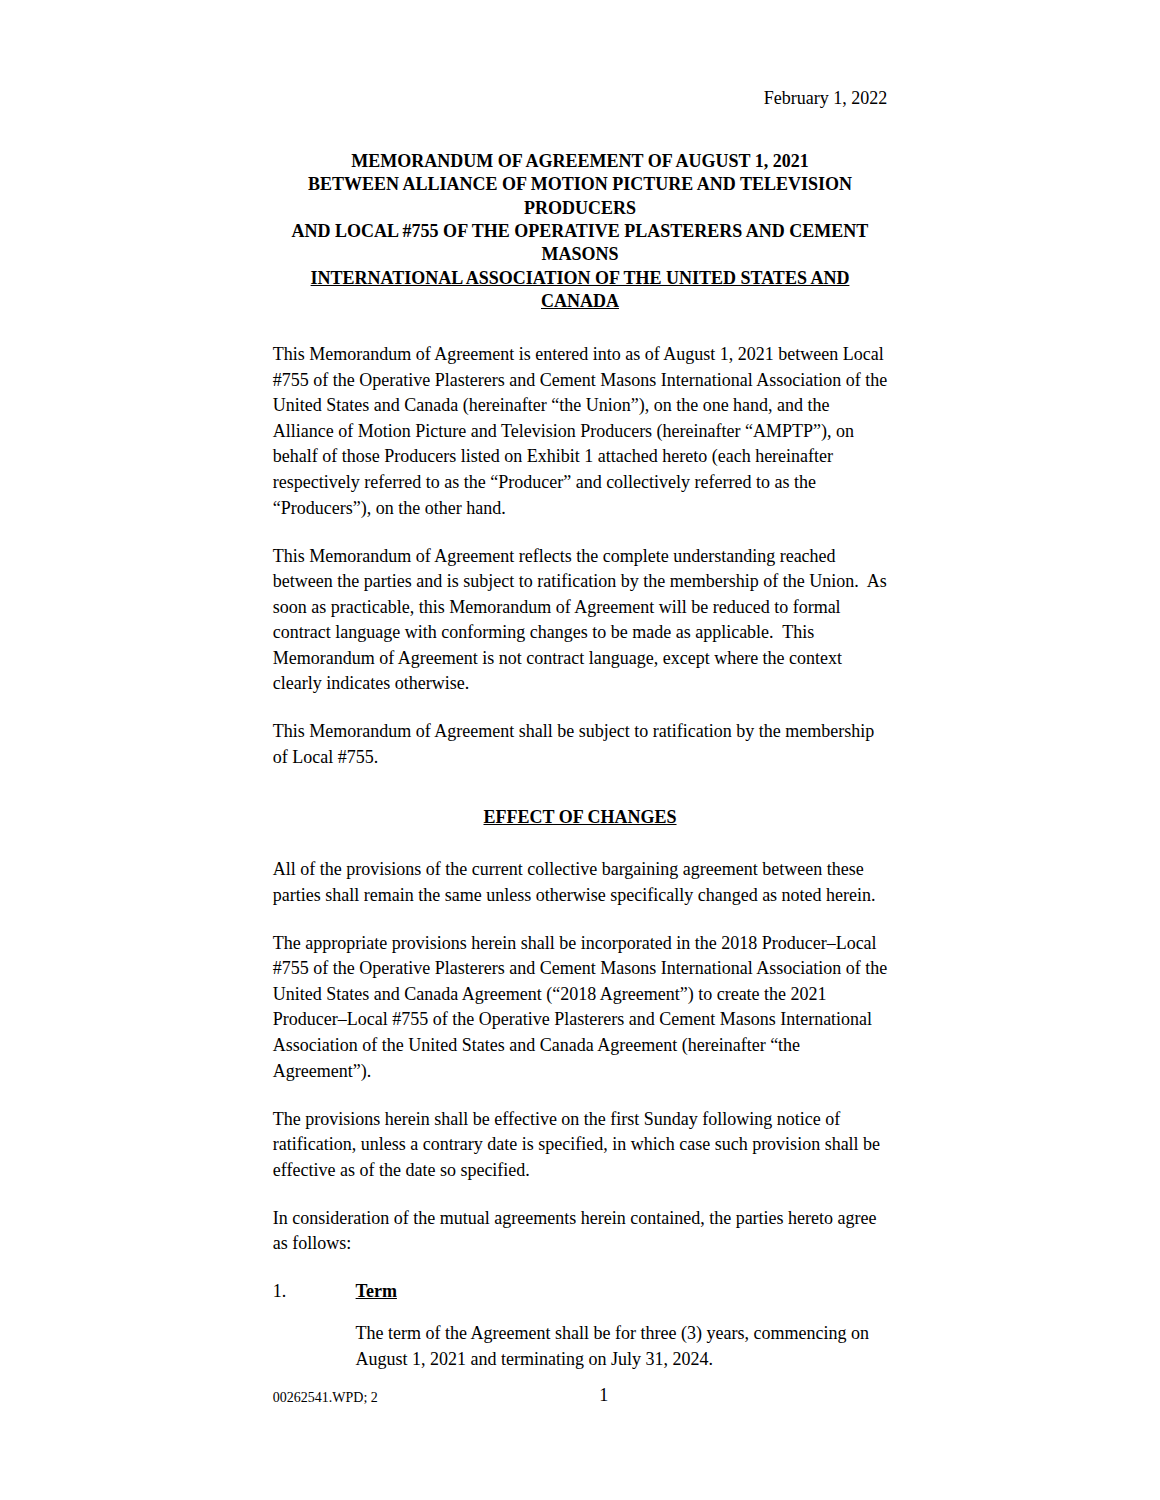February 1, 2022
MEMORANDUM OF AGREEMENT OF AUGUST 1, 2021
BETWEEN ALLIANCE OF MOTION PICTURE AND TELEVISION PRODUCERS
AND LOCAL #755 OF THE OPERATIVE PLASTERERS AND CEMENT MASONS
INTERNATIONAL ASSOCIATION OF THE UNITED STATES AND CANADA
This Memorandum of Agreement is entered into as of August 1, 2021 between Local #755 of the Operative Plasterers and Cement Masons International Association of the United States and Canada (hereinafter “the Union”), on the one hand, and the Alliance of Motion Picture and Television Producers (hereinafter “AMPTP”), on behalf of those Producers listed on Exhibit 1 attached hereto (each hereinafter respectively referred to as the “Producer” and collectively referred to as the “Producers”), on the other hand.
This Memorandum of Agreement reflects the complete understanding reached between the parties and is subject to ratification by the membership of the Union. As soon as practicable, this Memorandum of Agreement will be reduced to formal contract language with conforming changes to be made as applicable. This Memorandum of Agreement is not contract language, except where the context clearly indicates otherwise.
This Memorandum of Agreement shall be subject to ratification by the membership of Local #755.
EFFECT OF CHANGES
All of the provisions of the current collective bargaining agreement between these parties shall remain the same unless otherwise specifically changed as noted herein.
The appropriate provisions herein shall be incorporated in the 2018 Producer–Local #755 of the Operative Plasterers and Cement Masons International Association of the United States and Canada Agreement (“2018 Agreement”) to create the 2021 Producer–Local #755 of the Operative Plasterers and Cement Masons International Association of the United States and Canada Agreement (hereinafter “the Agreement”).
The provisions herein shall be effective on the first Sunday following notice of ratification, unless a contrary date is specified, in which case such provision shall be effective as of the date so specified.
In consideration of the mutual agreements herein contained, the parties hereto agree as follows:
1. Term
The term of the Agreement shall be for three (3) years, commencing on August 1, 2021 and terminating on July 31, 2024.
00262541.WPD; 2 1